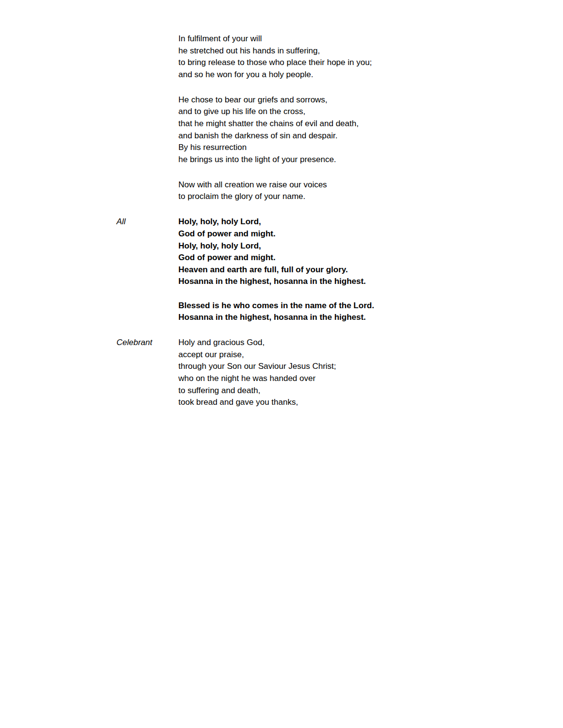In fulfilment of your will
he stretched out his hands in suffering,
to bring release to those who place their hope in you;
and so he won for you a holy people.
He chose to bear our griefs and sorrows,
and to give up his life on the cross,
that he might shatter the chains of evil and death,
and banish the darkness of sin and despair.
By his resurrection
he brings us into the light of your presence.
Now with all creation we raise our voices
to proclaim the glory of your name.
All
Holy, holy, holy Lord,
God of power and might.
Holy, holy, holy Lord,
God of power and might.
Heaven and earth are full, full of your glory.
Hosanna in the highest, hosanna in the highest.
Blessed is he who comes in the name of the Lord.
Hosanna in the highest, hosanna in the highest.
Celebrant
Holy and gracious God,
accept our praise,
through your Son our Saviour Jesus Christ;
who on the night he was handed over
to suffering and death,
took bread and gave you thanks,